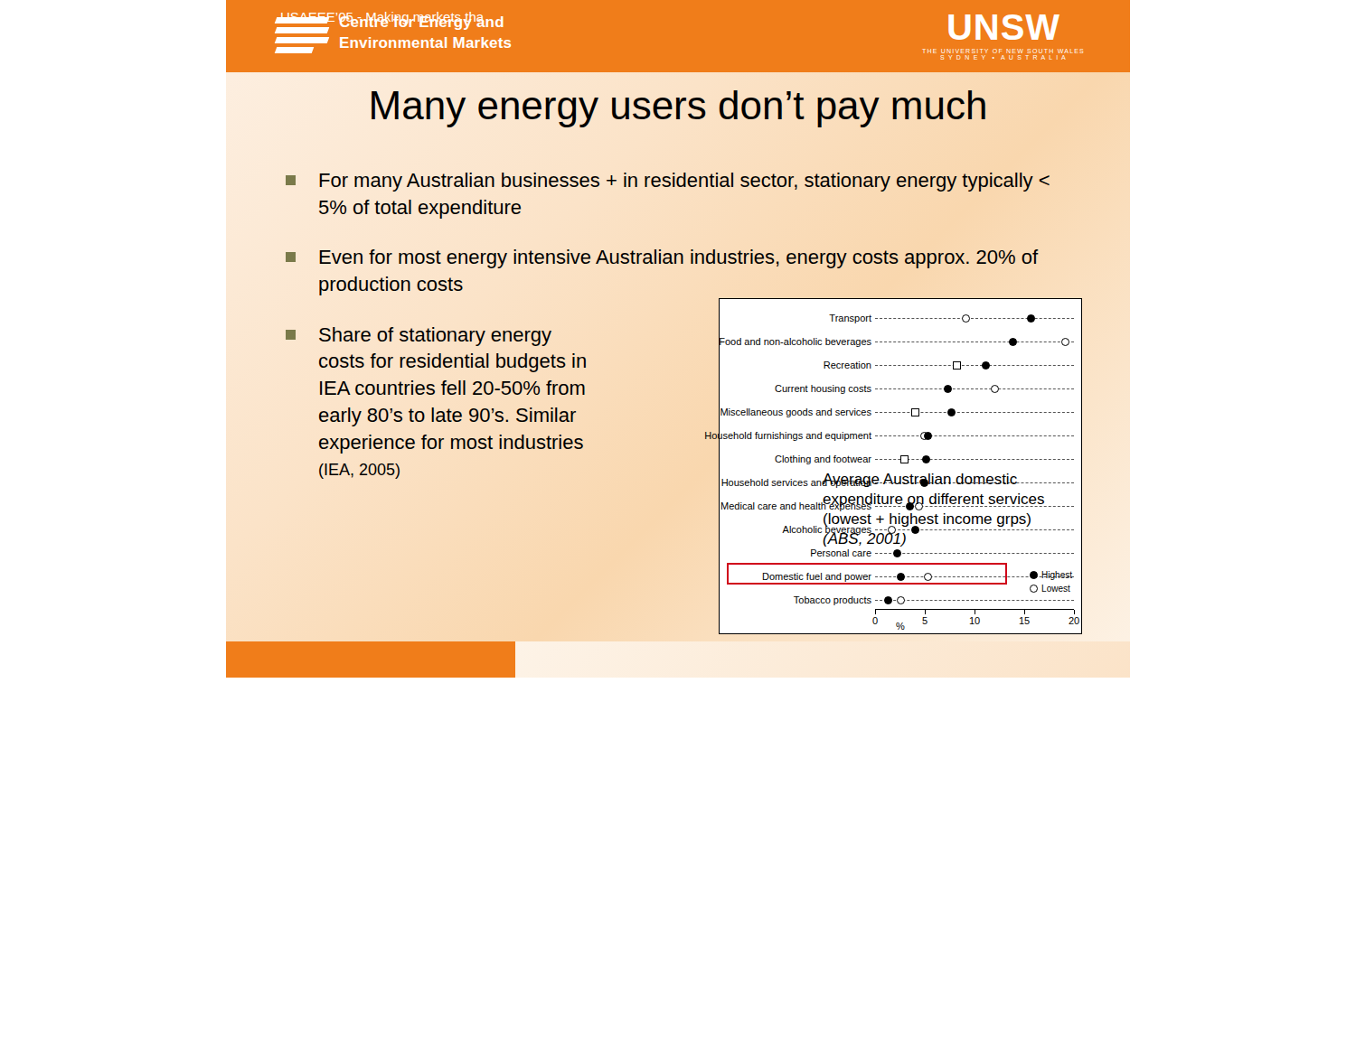Centre for Energy and
Environmental Markets
UNSW
THE UNIVERSITY OF NEW SOUTH WALES
S Y D N E Y • A U S T R A L I A
Many energy users don’t pay much
For many Australian businesses + in residential sector, stationary energy typically < 5% of total expenditure
Even for most energy intensive Australian industries, energy costs approx. 20% of production costs
Share of stationary energy costs for residential budgets in IEA countries fell 20-50% from early 80’s to late 90’s. Similar experience for most industries (IEA, 2005)
Transport
Food and non-alcoholic beverages
Recreation
Current housing costs
Miscellaneous goods and services
Household furnishings and equipment
Clothing and footwear
Household services and operation
Medical care and health expenses
Alcoholic beverages
Personal care
Domestic fuel and power
Tobacco products
Highest
Lowest
0
5
10
15
20
%
Average Australian domestic expenditure on different services (lowest + highest income grps) (ABS, 2001)
USAEEE’05 - Making markets tha